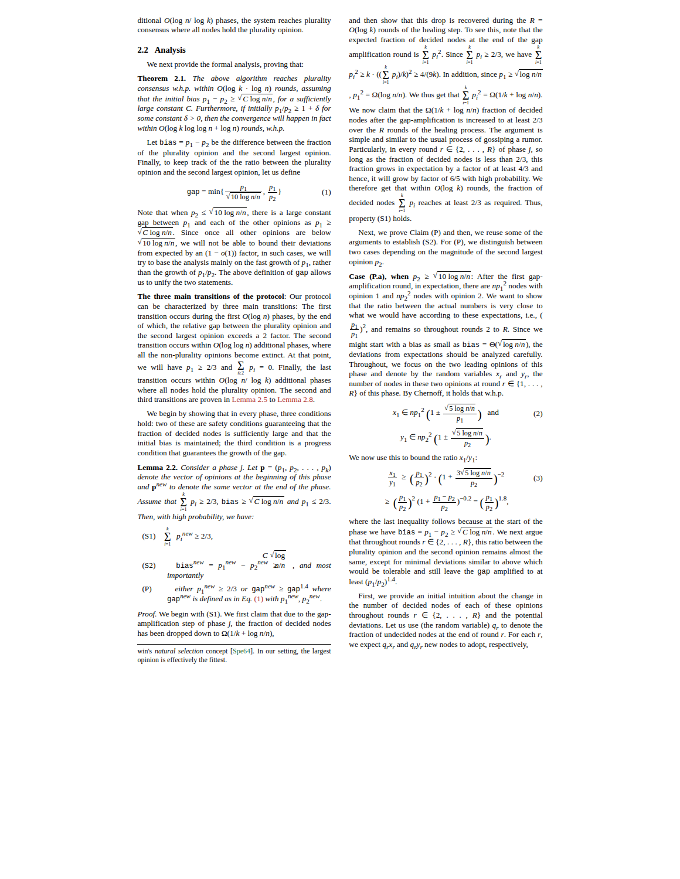ditional O(log n/ log k) phases, the system reaches plurality consensus where all nodes hold the plurality opinion.
2.2 Analysis
We next provide the formal analysis, proving that:
Theorem 2.1. The above algorithm reaches plurality consensus w.h.p. within O(log k · log n) rounds, assuming that the initial bias p1 − p2 ≥ C log n/n, for a sufficiently large constant C. Furthermore, if initially p1/p2 ≥ 1 + δ for some constant δ > 0, then the convergence will happen in fact within O(log k log log n + log n) rounds, w.h.p.
Let bias = p1 − p2 be the difference between the fraction of the plurality opinion and the second largest opinion. Finally, to keep track of the the ratio between the plurality opinion and the second largest opinion, let us define
gap = min{p110 log n/n, p1 p2} (1)
Note that when p2 ≤ 10 log n/n, there is a large constant gap between p1 and each of the other opinions as p1 ≥ C log n/n. Since once all other opinions are below 10 log n/n, we will not be able to bound their deviations from expected by an (1 − o(1)) factor, in such cases, we will try to base the analysis mainly on the fast growth of p1, rather than the growth of p1/p2. The above definition of gap allows us to unify the two statements.
The three main transitions of the protocol: Our protocol can be characterized by three main transitions: The first transition occurs during the first O(log n) phases, by the end of which, the relative gap between the plurality opinion and the second largest opinion exceeds a 2 factor. The second transition occurs within O(log log n) additional phases, where all the non-plurality opinions become extinct. At that point, we will have p1 ≥ 2/3 and Σi≥2 pi = 0. Finally, the last transition occurs within O(log n/ log k) additional phases where all nodes hold the plurality opinion. The second and third transitions are proven in Lemma 2.5 to Lemma 2.8.
We begin by showing that in every phase, three conditions hold: two of these are safety conditions guaranteeing that the fraction of decided nodes is sufficiently large and that the initial bias is maintained; the third condition is a progress condition that guarantees the growth of the gap.
Lemma 2.2. Consider a phase j. Let p = (p1, p2, . . . , pk) denote the vector of opinions at the beginning of this phase and pnew to denote the same vector at the end of the phase. Assume that kΣi=1 pi ≥ 2/3, bias ≥ C log n/n and p1 ≤ 2/3. Then, with high probability, we have:
(S1) kΣi=1 pinew ≥ 2/3,
(S2) biasnew = p1new − p2new ≥ C log n/n, and most importantly
(P) either p1new ≥ 2/3 or gapnew ≥ gap1.4 where gapnew is defined as in Eq. (1) with p1new, p2new.
Proof. We begin with (S1). We first claim that due to the gap-amplification step of phase j, the fraction of decided nodes has been dropped down to Ω(1/k + log n/n),
win's natural selection concept [Spe64]. In our setting, the largest opinion is effectively the fittest.
and then show that this drop is recovered during the R = O(log k) rounds of the healing step. To see this, note that the expected fraction of decided nodes at the end of the gap amplification round is kΣi=1 pi2. Since kΣi=1 pi ≥ 2/3, we have kΣi=1 pi2 ≥ k · ((kΣi=1 pi)/k)2 ≥ 4/(9k). In addition, since p1 ≥ log n/n, p12 = Ω(log n/n). We thus get that kΣi=1 pi2 = Ω(1/k + log n/n). We now claim that the Ω(1/k + log n/n) fraction of decided nodes after the gap-amplification is increased to at least 2/3 over the R rounds of the healing process. The argument is simple and similar to the usual process of gossiping a rumor. Particularly, in every round r ∈ {2, . . . , R} of phase j, so long as the fraction of decided nodes is less than 2/3, this fraction grows in expectation by a factor of at least 4/3 and hence, it will grow by factor of 6/5 with high probability. We therefore get that within O(log k) rounds, the fraction of decided nodes kΣi=1 pi reaches at least 2/3 as required. Thus, property (S1) holds.
Next, we prove Claim (P) and then, we reuse some of the arguments to establish (S2). For (P), we distinguish between two cases depending on the magnitude of the second largest opinion p2.
Case (P.a), when p2 ≥ 10 log n/n: After the first gap-amplification round, in expectation, there are np12 nodes with opinion 1 and np22 nodes with opinion 2. We want to show that the ratio between the actual numbers is very close to what we would have according to these expectations, i.e., (p1 p1)2, and remains so throughout rounds 2 to R. Since we might start with a bias as small as bias = Θ(log n/n), the deviations from expectations should be analyzed carefully. Throughout, we focus on the two leading opinions of this phase and denote by the random variables xr and yr, the number of nodes in these two opinions at round r ∈ {1, . . . , R} of this phase. By Chernoff, it holds that w.h.p.
x1 ∈ np12 (1 ± 5 log n/n p1) and (2)
y1 ∈ np22 (1 ± 5 log n/n p2).
We now use this to bound the ratio x1/y1:
x1 y1 ≥ (p1 p2)2 · (1 + 35 log n/n p2)−2 (3)
≥ (p1 p2)2 (1 + p1 − p2 p2)−0.2 = (p1 p2)1.8,
where the last inequality follows because at the start of the phase we have bias = p1 − p2 ≥ C log n/n. We next argue that throughout rounds r ∈ {2, . . . , R}, this ratio between the plurality opinion and the second opinion remains almost the same, except for minimal deviations similar to above which would be tolerable and still leave the gap amplified to at least (p1/p2)1.4.
First, we provide an initial intuition about the change in the number of decided nodes of each of these opinions throughout rounds r ∈ {2, . . . , R} and the potential deviations. Let us use (the random variable) qr to denote the fraction of undecided nodes at the end of round r. For each r, we expect qrxr and qryr new nodes to adopt, respectively,